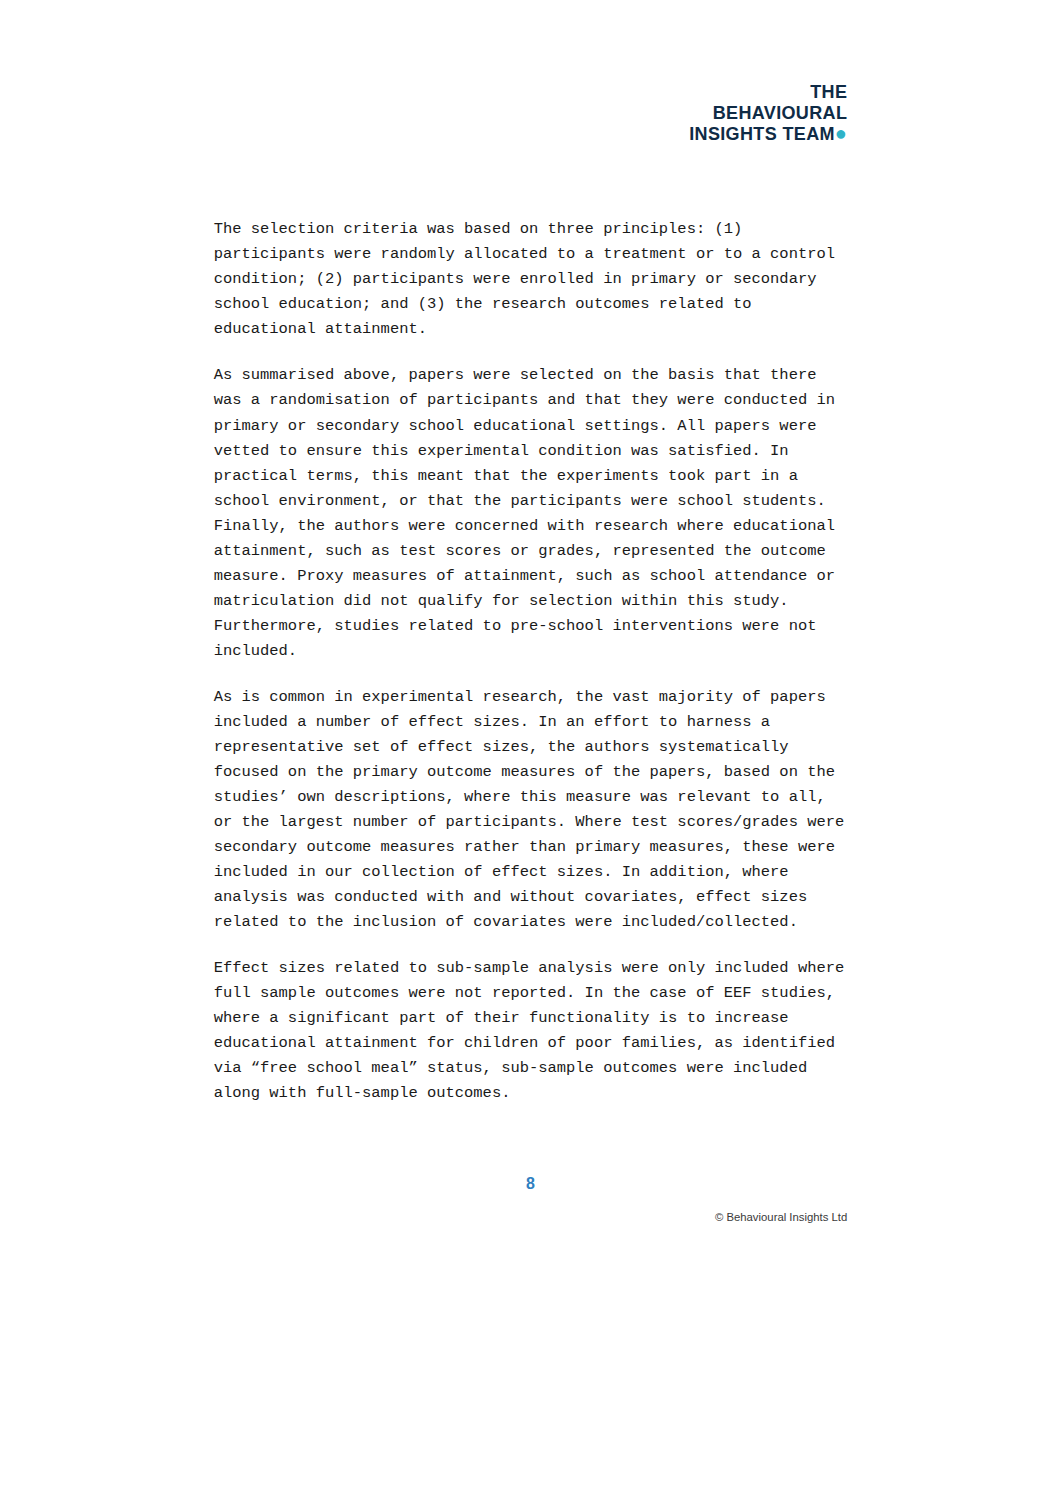THE
BEHAVIOURAL
INSIGHTS TEAM●
The selection criteria was based on three principles: (1) participants were randomly allocated to a treatment or to a control condition; (2) participants were enrolled in primary or secondary school education; and (3) the research outcomes related to educational attainment.
As summarised above, papers were selected on the basis that there was a randomisation of participants and that they were conducted in primary or secondary school educational settings. All papers were vetted to ensure this experimental condition was satisfied. In practical terms, this meant that the experiments took part in a school environment, or that the participants were school students. Finally, the authors were concerned with research where educational attainment, such as test scores or grades, represented the outcome measure. Proxy measures of attainment, such as school attendance or matriculation did not qualify for selection within this study. Furthermore, studies related to pre-school interventions were not included.
As is common in experimental research, the vast majority of papers included a number of effect sizes. In an effort to harness a representative set of effect sizes, the authors systematically focused on the primary outcome measures of the papers, based on the studies’ own descriptions, where this measure was relevant to all, or the largest number of participants. Where test scores/grades were secondary outcome measures rather than primary measures, these were included in our collection of effect sizes. In addition, where analysis was conducted with and without covariates, effect sizes related to the inclusion of covariates were included/collected.
Effect sizes related to sub-sample analysis were only included where full sample outcomes were not reported. In the case of EEF studies, where a significant part of their functionality is to increase educational attainment for children of poor families, as identified via “free school meal” status, sub-sample outcomes were included along with full-sample outcomes.
8
© Behavioural Insights Ltd